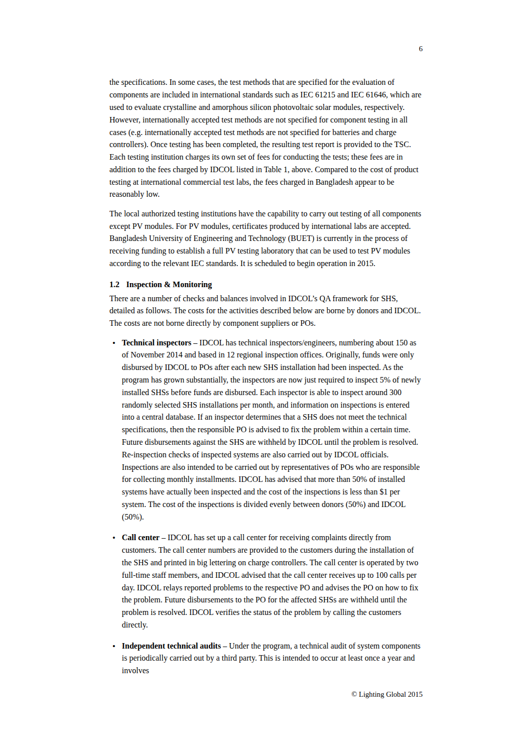6
the specifications. In some cases, the test methods that are specified for the evaluation of components are included in international standards such as IEC 61215 and IEC 61646, which are used to evaluate crystalline and amorphous silicon photovoltaic solar modules, respectively. However, internationally accepted test methods are not specified for component testing in all cases (e.g. internationally accepted test methods are not specified for batteries and charge controllers). Once testing has been completed, the resulting test report is provided to the TSC. Each testing institution charges its own set of fees for conducting the tests; these fees are in addition to the fees charged by IDCOL listed in Table 1, above. Compared to the cost of product testing at international commercial test labs, the fees charged in Bangladesh appear to be reasonably low.
The local authorized testing institutions have the capability to carry out testing of all components except PV modules. For PV modules, certificates produced by international labs are accepted. Bangladesh University of Engineering and Technology (BUET) is currently in the process of receiving funding to establish a full PV testing laboratory that can be used to test PV modules according to the relevant IEC standards. It is scheduled to begin operation in 2015.
1.2 Inspection & Monitoring
There are a number of checks and balances involved in IDCOL’s QA framework for SHS, detailed as follows. The costs for the activities described below are borne by donors and IDCOL. The costs are not borne directly by component suppliers or POs.
Technical inspectors – IDCOL has technical inspectors/engineers, numbering about 150 as of November 2014 and based in 12 regional inspection offices. Originally, funds were only disbursed by IDCOL to POs after each new SHS installation had been inspected. As the program has grown substantially, the inspectors are now just required to inspect 5% of newly installed SHSs before funds are disbursed. Each inspector is able to inspect around 300 randomly selected SHS installations per month, and information on inspections is entered into a central database. If an inspector determines that a SHS does not meet the technical specifications, then the responsible PO is advised to fix the problem within a certain time. Future disbursements against the SHS are withheld by IDCOL until the problem is resolved. Re-inspection checks of inspected systems are also carried out by IDCOL officials. Inspections are also intended to be carried out by representatives of POs who are responsible for collecting monthly installments. IDCOL has advised that more than 50% of installed systems have actually been inspected and the cost of the inspections is less than $1 per system. The cost of the inspections is divided evenly between donors (50%) and IDCOL (50%).
Call center – IDCOL has set up a call center for receiving complaints directly from customers. The call center numbers are provided to the customers during the installation of the SHS and printed in big lettering on charge controllers. The call center is operated by two full-time staff members, and IDCOL advised that the call center receives up to 100 calls per day. IDCOL relays reported problems to the respective PO and advises the PO on how to fix the problem. Future disbursements to the PO for the affected SHSs are withheld until the problem is resolved. IDCOL verifies the status of the problem by calling the customers directly.
Independent technical audits – Under the program, a technical audit of system components is periodically carried out by a third party. This is intended to occur at least once a year and involves
© Lighting Global 2015